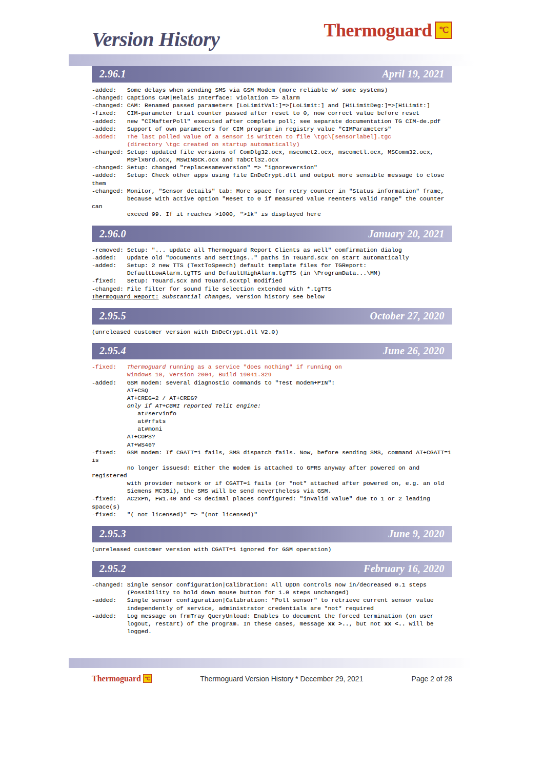Version History
Thermoguard ℃
2.96.1 April 19, 2021
-added: Some delays when sending SMS via GSM Modem (more reliable w/ some systems) -changed: Captions CAM|Relais Interface: violation => alarm -changed: CAM: Renamed passed parameters [LoLimitVal:]=>[LoLimit:] and [HiLimitDeg:]=>[HiLimit:] -fixed: CIM-parameter trial counter passed after reset to 0, now correct value before reset -added: new "CIMafterPoll" executed after complete poll; see separate documentation TG CIM-de.pdf -added: Support of own parameters for CIM program in registry value "CIMParameters" -added: The last polled value of a sensor is written to file \tgc\[sensorlabel].tgc (directory \tgc created on startup automatically) -changed: Setup: updated file versions of ComDlg32.ocx, mscomct2.ocx, mscomctl.ocx, MSComm32.ocx, MSFlxGrd.ocx, MSWINSCK.ocx and TabCtl32.ocx -changed: Setup: changed "replacesameversion" => "ignoreversion" -added: Setup: Check other apps using file EnDeCrypt.dll and output more sensible message to close them -changed: Monitor, "Sensor details" tab: More space for retry counter in "Status information" frame, because with active option "Reset to 0 if measured value reenters valid range" the counter can exceed 99. If it reaches >1000, ">1k" is displayed here
2.96.0 January 20, 2021
-removed: Setup: "... update all Thermoguard Report Clients as well" comfirmation dialog -added: Update old "Documents and Settings.." paths in TGuard.scx on start automatically -added: Setup: 2 new TTS (TextToSpeech) default template files for TGReport: DefaultLowAlarm.tgTTS and DefaultHighAlarm.tgTTS (in \ProgramData...\MM) -fixed: Setup: TGuard.scx and TGuard.scxtpl modified -changed: File filter for sound file selection extended with *.tgTTS Thermoguard Report: Substantial changes, version history see below
2.95.5 October 27, 2020
(unreleased customer version with EnDeCrypt.dll V2.0)
2.95.4 June 26, 2020
-fixed: Thermoguard running as a service "does nothing" if running on Windows 10, Version 2004, Build 19041.329 -added: GSM modem: several diagnostic commands to "Test modem+PIN": AT+CSQ AT+CREG=2 / AT+CREG? only if AT+CGMI reported Telit engine: at#servinfo at#rfsts at#moni AT+COPS? AT+WS46? -fixed: GSM modem: If CGATT=1 fails, SMS dispatch fails. Now, before sending SMS, command AT+CGATT=1 is no longer issuesd: Either the modem is attached to GPRS anyway after powered on and registered with provider network or if CGATT=1 fails (or *not* attached after powered on, e.g. an old Siemens MC35i), the SMS will be send nevertheless via GSM. -fixed: AC2xPn, FW1.40 and <3 decimal places configured: "invalid value" due to 1 or 2 leading space(s) -fixed: "( not licensed)" => "(not licensed)"
2.95.3 June 9, 2020
(unreleased customer version with CGATT=1 ignored for GSM operation)
2.95.2 February 16, 2020
-changed: Single sensor configuration|Calibration: All UpDn controls now in/decreased 0.1 steps (Possibility to hold down mouse button for 1.0 steps unchanged) -added: Single sensor configuration|Calibration: "Poll sensor" to retrieve current sensor value independently of service, administrator credentials are *not* required -added: Log message on frmTray QueryUnload: Enables to document the forced termination (on user logout, restart) of the program. In these cases, message xx >.., but not xx <.. will be logged.
Thermoguard ℃
Thermoguard Version History * December 29, 2021
Page 2 of 28